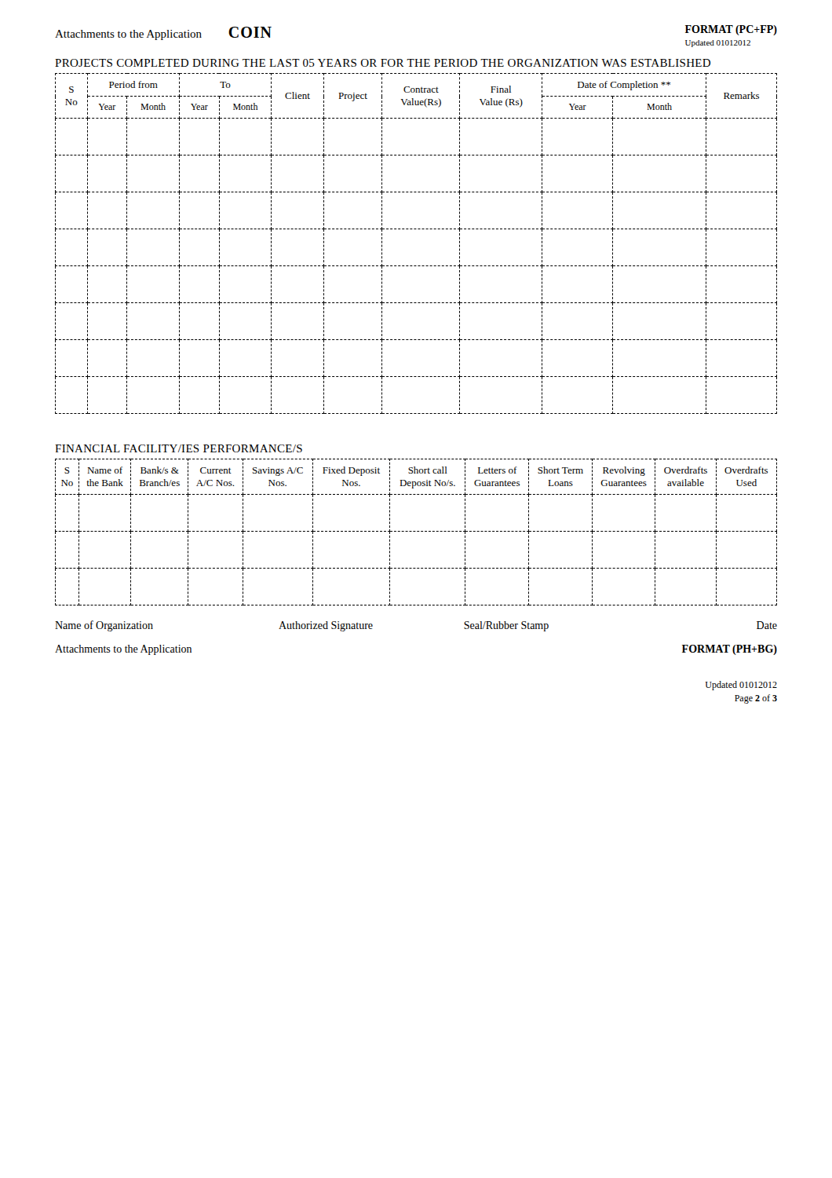Attachments to the Application COIN
FORMAT (PC+FP)
Updated 01012012
PROJECTS COMPLETED DURING THE LAST 05 YEARS OR FOR THE PERIOD THE ORGANIZATION WAS ESTABLISHED
| S No | Period from | To | Client | Project | Contract Value(Rs) | Final Value (Rs) | Date of Completion ** | Remarks |
| --- | --- | --- | --- | --- | --- | --- | --- | --- |
| Year | Month | Year | Month | Year | Month |
FINANCIAL FACILITY/IES PERFORMANCE/S
| S No | Name of the Bank | Bank/s & Branch/es | Current A/C Nos. | Savings A/C Nos. | Fixed Deposit Nos. | Short call Deposit No/s. | Letters of Guarantees | Short Term Loans | Revolving Guarantees | Overdrafts available | Overdrafts Used |
| --- | --- | --- | --- | --- | --- | --- | --- | --- | --- | --- | --- |
Name of Organization
Authorized Signature
Seal/Rubber Stamp
Date
Attachments to the Application
FORMAT (PH+BG)
Updated 01012012 Page 2 of 3